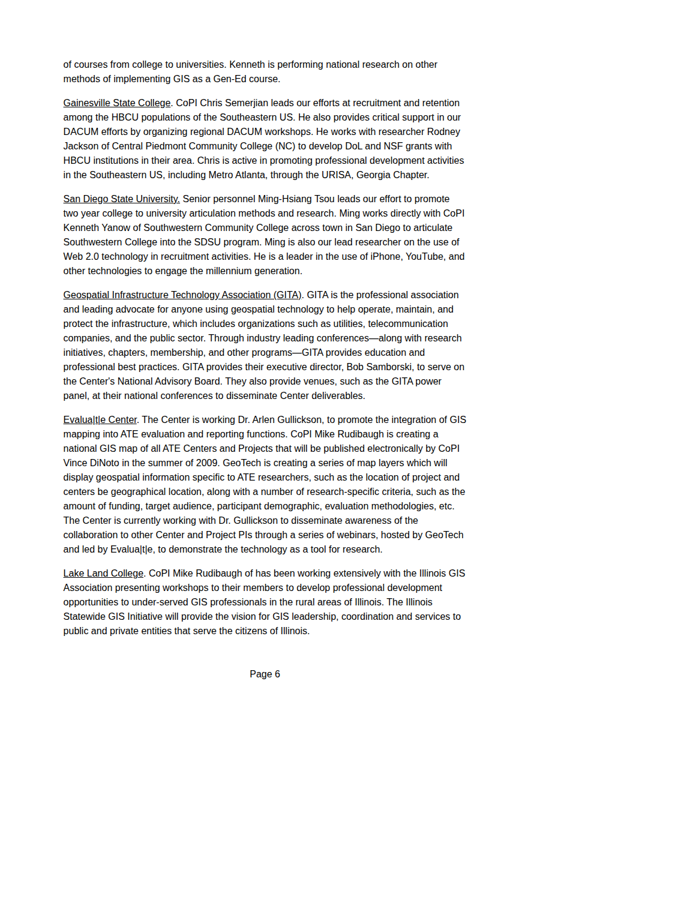of courses from college to universities. Kenneth is performing national research on other methods of implementing GIS as a Gen-Ed course.
Gainesville State College. CoPI Chris Semerjian leads our efforts at recruitment and retention among the HBCU populations of the Southeastern US. He also provides critical support in our DACUM efforts by organizing regional DACUM workshops. He works with researcher Rodney Jackson of Central Piedmont Community College (NC) to develop DoL and NSF grants with HBCU institutions in their area. Chris is active in promoting professional development activities in the Southeastern US, including Metro Atlanta, through the URISA, Georgia Chapter.
San Diego State University. Senior personnel Ming-Hsiang Tsou leads our effort to promote two year college to university articulation methods and research. Ming works directly with CoPI Kenneth Yanow of Southwestern Community College across town in San Diego to articulate Southwestern College into the SDSU program. Ming is also our lead researcher on the use of Web 2.0 technology in recruitment activities. He is a leader in the use of iPhone, YouTube, and other technologies to engage the millennium generation.
Geospatial Infrastructure Technology Association (GITA). GITA is the professional association and leading advocate for anyone using geospatial technology to help operate, maintain, and protect the infrastructure, which includes organizations such as utilities, telecommunication companies, and the public sector. Through industry leading conferences—along with research initiatives, chapters, membership, and other programs—GITA provides education and professional best practices. GITA provides their executive director, Bob Samborski, to serve on the Center's National Advisory Board. They also provide venues, such as the GITA power panel, at their national conferences to disseminate Center deliverables.
Evalua|t|e Center. The Center is working Dr. Arlen Gullickson, to promote the integration of GIS mapping into ATE evaluation and reporting functions. CoPI Mike Rudibaugh is creating a national GIS map of all ATE Centers and Projects that will be published electronically by CoPI Vince DiNoto in the summer of 2009. GeoTech is creating a series of map layers which will display geospatial information specific to ATE researchers, such as the location of project and centers be geographical location, along with a number of research-specific criteria, such as the amount of funding, target audience, participant demographic, evaluation methodologies, etc. The Center is currently working with Dr. Gullickson to disseminate awareness of the collaboration to other Center and Project PIs through a series of webinars, hosted by GeoTech and led by Evalua|t|e, to demonstrate the technology as a tool for research.
Lake Land College. CoPI Mike Rudibaugh of has been working extensively with the Illinois GIS Association presenting workshops to their members to develop professional development opportunities to under-served GIS professionals in the rural areas of Illinois. The Illinois Statewide GIS Initiative will provide the vision for GIS leadership, coordination and services to public and private entities that serve the citizens of Illinois.
Page 6